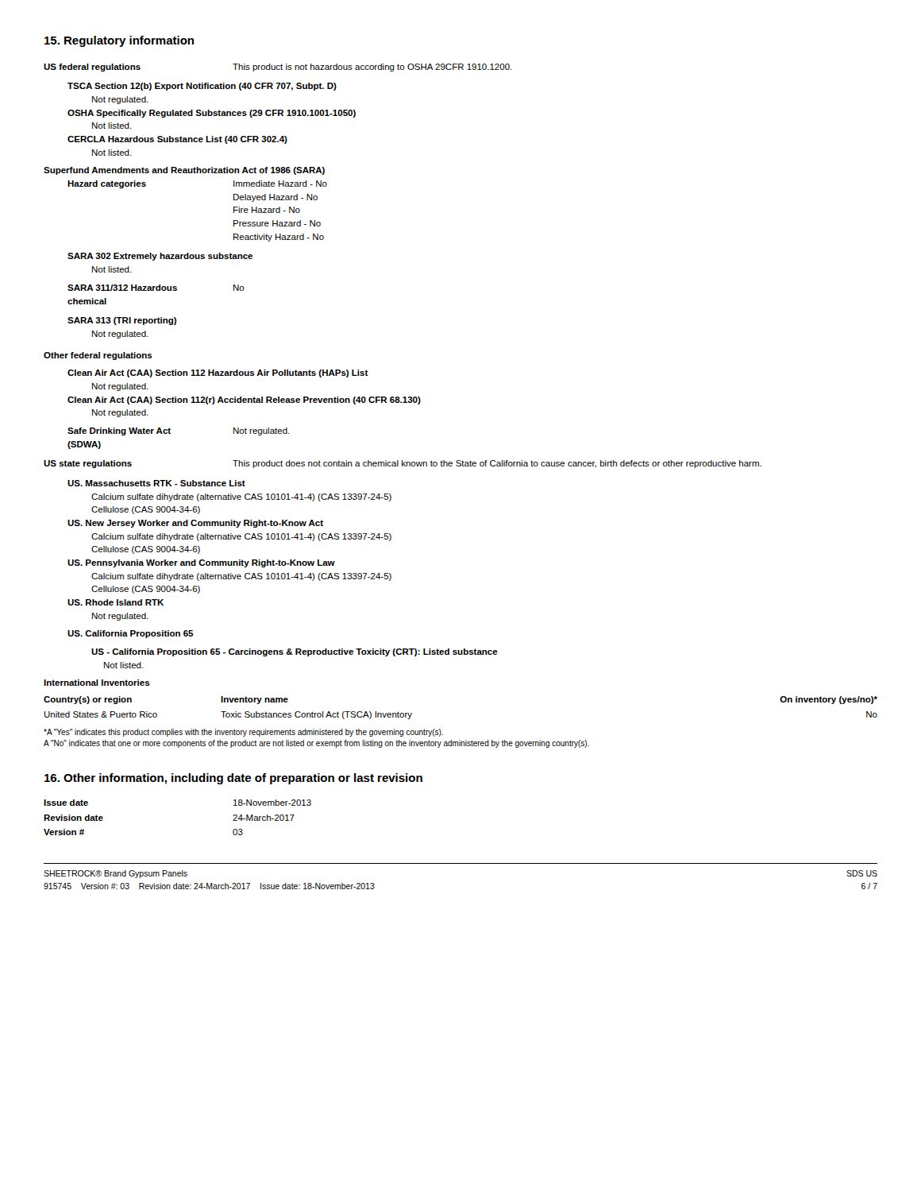15. Regulatory information
US federal regulations
This product is not hazardous according to OSHA 29CFR 1910.1200.
TSCA Section 12(b) Export Notification (40 CFR 707, Subpt. D)
Not regulated.
OSHA Specifically Regulated Substances (29 CFR 1910.1001-1050)
Not listed.
CERCLA Hazardous Substance List (40 CFR 302.4)
Not listed.
Superfund Amendments and Reauthorization Act of 1986 (SARA)
Hazard categories
Immediate Hazard - No
Delayed Hazard - No
Fire Hazard - No
Pressure Hazard - No
Reactivity Hazard - No
SARA 302 Extremely hazardous substance
Not listed.
SARA 311/312 Hazardous
chemical
No
SARA 313 (TRI reporting)
Not regulated.
Other federal regulations
Clean Air Act (CAA) Section 112 Hazardous Air Pollutants (HAPs) List
Not regulated.
Clean Air Act (CAA) Section 112(r) Accidental Release Prevention (40 CFR 68.130)
Not regulated.
Safe Drinking Water Act
(SDWA)
Not regulated.
US state regulations
This product does not contain a chemical known to the State of California to cause cancer, birth defects or other reproductive harm.
US. Massachusetts RTK - Substance List
Calcium sulfate dihydrate (alternative CAS 10101-41-4) (CAS 13397-24-5)
Cellulose (CAS 9004-34-6)
US. New Jersey Worker and Community Right-to-Know Act
Calcium sulfate dihydrate (alternative CAS 10101-41-4) (CAS 13397-24-5)
Cellulose (CAS 9004-34-6)
US. Pennsylvania Worker and Community Right-to-Know Law
Calcium sulfate dihydrate (alternative CAS 10101-41-4) (CAS 13397-24-5)
Cellulose (CAS 9004-34-6)
US. Rhode Island RTK
Not regulated.
US. California Proposition 65
US - California Proposition 65 - Carcinogens & Reproductive Toxicity (CRT): Listed substance
Not listed.
International Inventories
| Country(s) or region | Inventory name | On inventory (yes/no)* |
| --- | --- | --- |
| United States & Puerto Rico | Toxic Substances Control Act (TSCA) Inventory | No |
*A "Yes" indicates this product complies with the inventory requirements administered by the governing country(s).
A "No" indicates that one or more components of the product are not listed or exempt from listing on the inventory administered by the governing country(s).
16. Other information, including date of preparation or last revision
Issue date
18-November-2013
Revision date
24-March-2017
Version #
03
SHEETROCK® Brand Gypsum Panels
915745 Version #: 03 Revision date: 24-March-2017 Issue date: 18-November-2013
SDS US
6 / 7